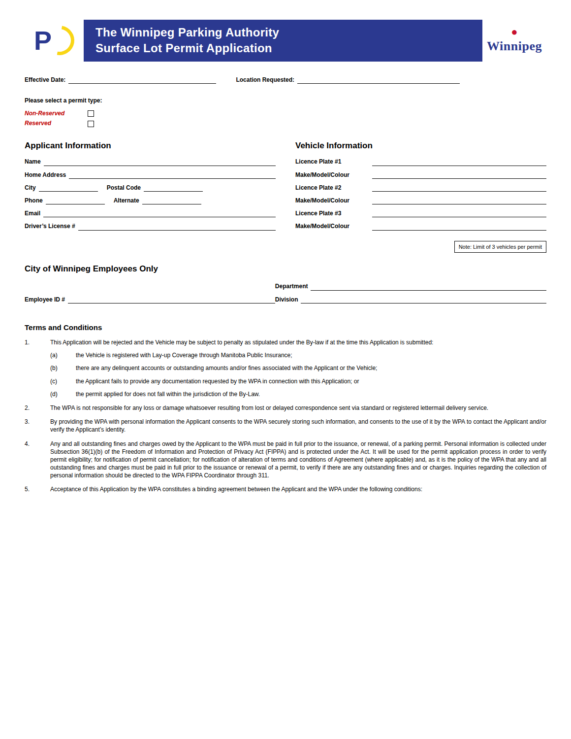P
The Winnipeg Parking Authority
Surface Lot Permit Application
●
Winnipeg
Effective Date: Location Requested:
Please select a permit type:
Non-Reserved
Reserved
Applicant Information
Name
Home Address
City Postal Code
Phone Alternate
Email
Driver’s License #
Vehicle Information
Licence Plate #1
Make/Model/Colour
Licence Plate #2
Make/Model/Colour
Licence Plate #3
Make/Model/Colour
Note: Limit of 3 vehicles per permit
City of Winnipeg Employees Only
Employee ID #
Department
Division
Terms and Conditions
This Application will be rejected and the Vehicle may be subject to penalty as stipulated under the By-law if at the time this Application is submitted:
the Vehicle is registered with Lay-up Coverage through Manitoba Public Insurance;
there are any delinquent accounts or outstanding amounts and/or fines associated with the Applicant or the Vehicle;
the Applicant fails to provide any documentation requested by the WPA in connection with this Application; or
the permit applied for does not fall within the jurisdiction of the By-Law.
The WPA is not responsible for any loss or damage whatsoever resulting from lost or delayed correspondence sent via standard or registered lettermail delivery service.
By providing the WPA with personal information the Applicant consents to the WPA securely storing such information, and consents to the use of it by the WPA to contact the Applicant and/or verify the Applicant’s identity.
Any and all outstanding fines and charges owed by the Applicant to the WPA must be paid in full prior to the issuance, or renewal, of a parking permit. Personal information is collected under Subsection 36(1)(b) of the Freedom of Information and Protection of Privacy Act (FIPPA) and is protected under the Act. It will be used for the permit application process in order to verify permit eligibility; for notification of permit cancellation; for notification of alteration of terms and conditions of Agreement (where applicable) and, as it is the policy of the WPA that any and all outstanding fines and charges must be paid in full prior to the issuance or renewal of a permit, to verify if there are any outstanding fines and or charges. Inquiries regarding the collection of personal information should be directed to the WPA FIPPA Coordinator through 311.
Acceptance of this Application by the WPA constitutes a binding agreement between the Applicant and the WPA under the following conditions: